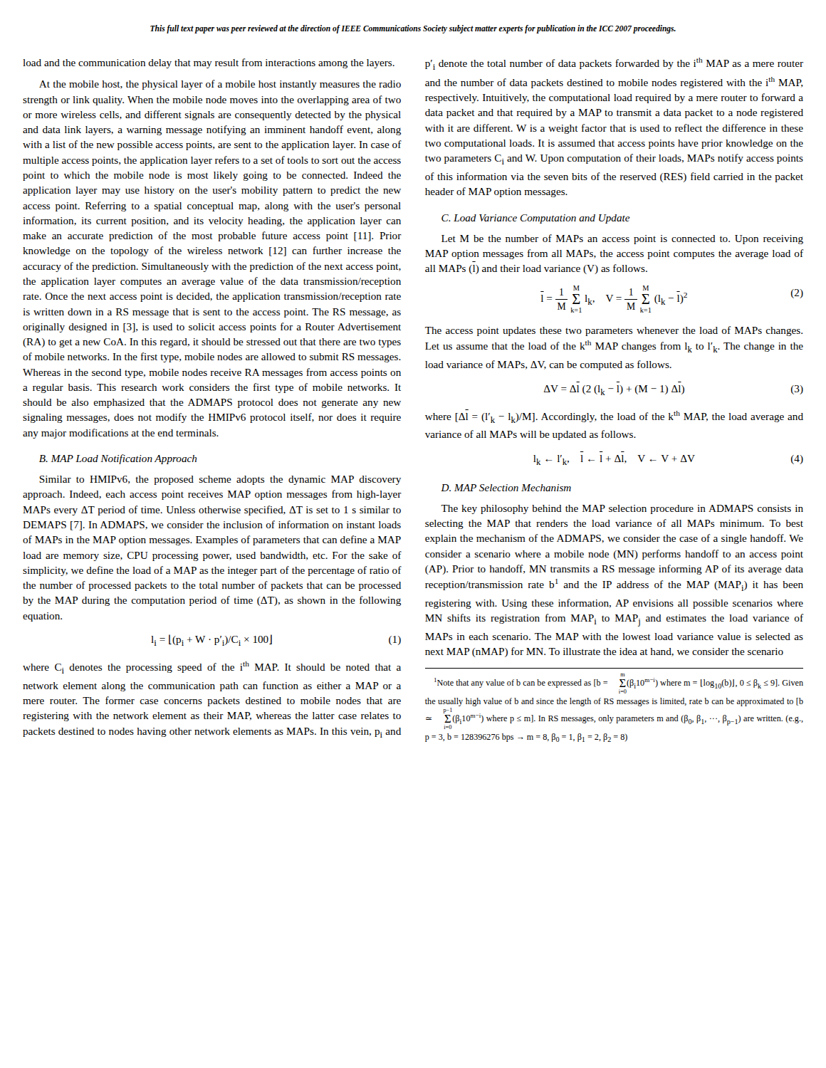This full text paper was peer reviewed at the direction of IEEE Communications Society subject matter experts for publication in the ICC 2007 proceedings.
load and the communication delay that may result from interactions among the layers.
At the mobile host, the physical layer of a mobile host instantly measures the radio strength or link quality. When the mobile node moves into the overlapping area of two or more wireless cells, and different signals are consequently detected by the physical and data link layers, a warning message notifying an imminent handoff event, along with a list of the new possible access points, are sent to the application layer. In case of multiple access points, the application layer refers to a set of tools to sort out the access point to which the mobile node is most likely going to be connected. Indeed the application layer may use history on the user's mobility pattern to predict the new access point. Referring to a spatial conceptual map, along with the user's personal information, its current position, and its velocity heading, the application layer can make an accurate prediction of the most probable future access point [11]. Prior knowledge on the topology of the wireless network [12] can further increase the accuracy of the prediction. Simultaneously with the prediction of the next access point, the application layer computes an average value of the data transmission/reception rate. Once the next access point is decided, the application transmission/reception rate is written down in a RS message that is sent to the access point. The RS message, as originally designed in [3], is used to solicit access points for a Router Advertisement (RA) to get a new CoA. In this regard, it should be stressed out that there are two types of mobile networks. In the first type, mobile nodes are allowed to submit RS messages. Whereas in the second type, mobile nodes receive RA messages from access points on a regular basis. This research work considers the first type of mobile networks. It should be also emphasized that the ADMAPS protocol does not generate any new signaling messages, does not modify the HMIPv6 protocol itself, nor does it require any major modifications at the end terminals.
B. MAP Load Notification Approach
Similar to HMIPv6, the proposed scheme adopts the dynamic MAP discovery approach. Indeed, each access point receives MAP option messages from high-layer MAPs every ΔT period of time. Unless otherwise specified, ΔT is set to 1 s similar to DEMAPS [7]. In ADMAPS, we consider the inclusion of information on instant loads of MAPs in the MAP option messages. Examples of parameters that can define a MAP load are memory size, CPU processing power, used bandwidth, etc. For the sake of simplicity, we define the load of a MAP as the integer part of the percentage of ratio of the number of processed packets to the total number of packets that can be processed by the MAP during the computation period of time (ΔT), as shown in the following equation.
li = ⌊(pi + W · p′i)/Ci × 100⌋ (1)
where Ci denotes the processing speed of the ith MAP. It should be noted that a network element along the communication path can function as either a MAP or a mere router. The former case concerns packets destined to mobile nodes that are registering with the network element as their MAP, whereas the latter case relates to packets destined to nodes having other network elements as MAPs. In this vein, pi and p′i denote the total number of data packets forwarded by the ith MAP as a mere router and the number of data packets destined to mobile nodes registered with the ith MAP, respectively. Intuitively, the computational load required by a mere router to forward a data packet and that required by a MAP to transmit a data packet to a node registered with it are different. W is a weight factor that is used to reflect the difference in these two computational loads. It is assumed that access points have prior knowledge on the two parameters Ci and W. Upon computation of their loads, MAPs notify access points of this information via the seven bits of the reserved (RES) field carried in the packet header of MAP option messages.
C. Load Variance Computation and Update
Let M be the number of MAPs an access point is connected to. Upon receiving MAP option messages from all MAPs, the access point computes the average load of all MAPs (l) and their load variance (V) as follows.
l = 1 M MΣk=1 lk, V = 1 M MΣk=1 (lk − l)2 (2)
The access point updates these two parameters whenever the load of MAPs changes. Let us assume that the load of the kth MAP changes from lk to l′k. The change in the load variance of MAPs, ΔV, can be computed as follows.
ΔV = Δl (2 (lk − l) + (M − 1) Δl) (3)
where [Δl = (l′k − lk)/M]. Accordingly, the load of the kth MAP, the load average and variance of all MAPs will be updated as follows.
lk ← l′k, l ← l + Δl, V ← V + ΔV (4)
D. MAP Selection Mechanism
The key philosophy behind the MAP selection procedure in ADMAPS consists in selecting the MAP that renders the load variance of all MAPs minimum. To best explain the mechanism of the ADMAPS, we consider the case of a single handoff. We consider a scenario where a mobile node (MN) performs handoff to an access point (AP). Prior to handoff, MN transmits a RS message informing AP of its average data reception/transmission rate b1 and the IP address of the MAP (MAPi) it has been registering with. Using these information, AP envisions all possible scenarios where MN shifts its registration from MAPi to MAPj and estimates the load variance of MAPs in each scenario. The MAP with the lowest load variance value is selected as next MAP (nMAP) for MN. To illustrate the idea at hand, we consider the scenario
1Note that any value of b can be expressed as [b = mΣi=0(βi10m−i) where m = ⌊log10(b)⌋, 0 ≤ βk ≤ 9]. Given the usually high value of b and since the length of RS messages is limited, rate b can be approximated to [b ≃ p−1 Σi=0(βi10m−i) where p ≤ m]. In RS messages, only parameters m and (β0, β1, ···, βp−1) are written. (e.g., p = 3, b = 128396276 bps → m = 8, β0 = 1, β1 = 2, β2 = 8)